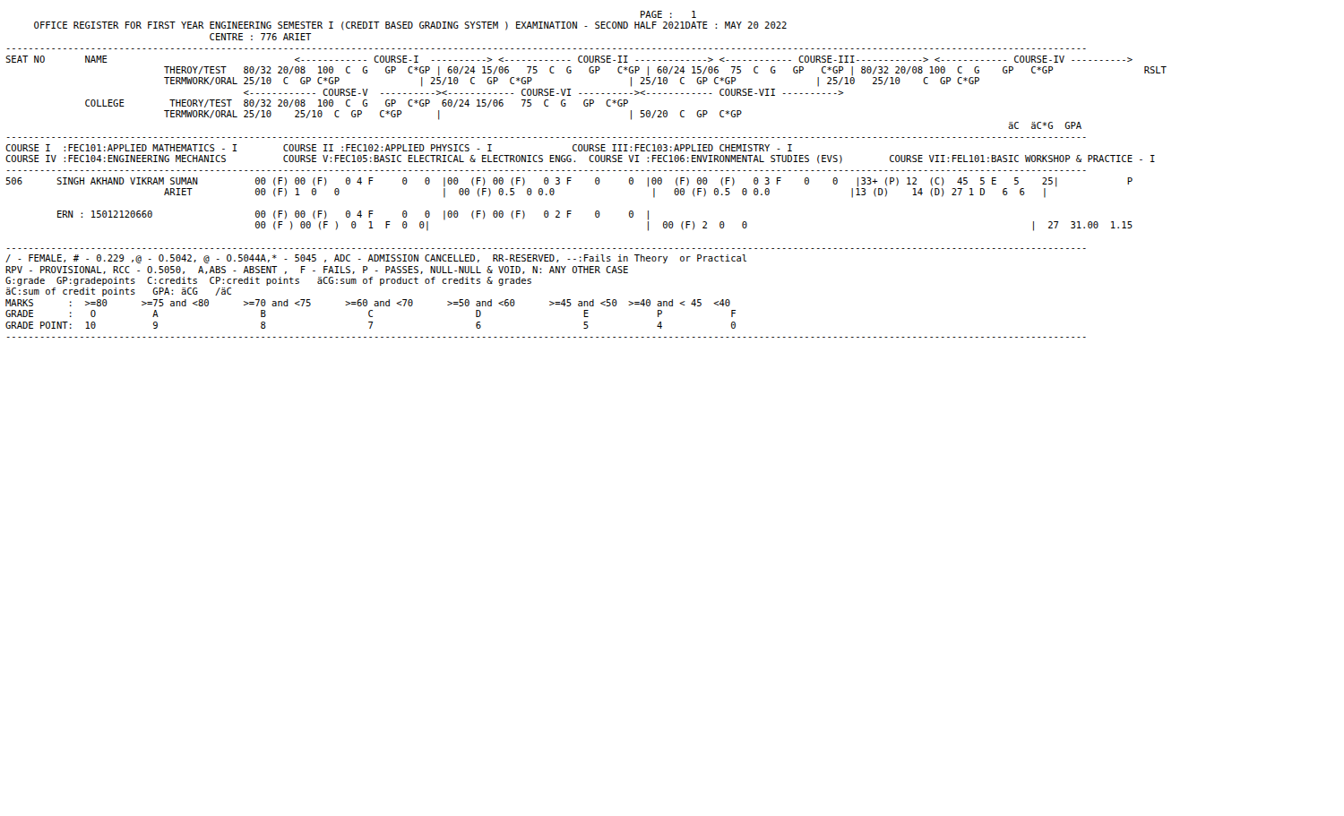PAGE :   1
     OFFICE REGISTER FOR FIRST YEAR ENGINEERING SEMESTER I (CREDIT BASED GRADING SYSTEM ) EXAMINATION - SECOND HALF 2021DATE : MAY 20 2022
                                    CENTRE : 776 ARIET
-----------------------------------------------------------------------------------------------------------------------------------------------------------------------------------------------
SEAT NO       NAME                                 <------------ COURSE-I  ----------> <------------ COURSE-II -------------> <------------ COURSE-III------------> <------------ COURSE-IV ---------->
                            THEROY/TEST   80/32 20/08  100  C  G   GP  C*GP | 60/24 15/06   75  C  G   GP   C*GP | 60/24 15/06  75  C  G   GP   C*GP | 80/32 20/08 100  C  G    GP   C*GP                RSLT
                            TERMWORK/ORAL 25/10  C  GP C*GP              | 25/10  C  GP  C*GP                 | 25/10  C  GP C*GP              | 25/10   25/10    C  GP C*GP
                                          <------------ COURSE-V  ----------><------------ COURSE-VI ----------><------------ COURSE-VII ---------->
              COLLEGE        THEORY/TEST  80/32 20/08  100  C  G   GP  C*GP  60/24 15/06   75  C  G   GP  C*GP
                            TERMWORK/ORAL 25/10    25/10  C  GP   C*GP      |                                 | 50/20  C  GP  C*GP
                                                                                                                                                                                 äC  äC*G  GPA
-----------------------------------------------------------------------------------------------------------------------------------------------------------------------------------------------
COURSE I  :FEC101:APPLIED MATHEMATICS - I        COURSE II :FEC102:APPLIED PHYSICS - I              COURSE III:FEC103:APPLIED CHEMISTRY - I
COURSE IV :FEC104:ENGINEERING MECHANICS          COURSE V:FEC105:BASIC ELECTRICAL & ELECTRONICS ENGG.  COURSE VI :FEC106:ENVIRONMENTAL STUDIES (EVS)        COURSE VII:FEL101:BASIC WORKSHOP & PRACTICE - I
-----------------------------------------------------------------------------------------------------------------------------------------------------------------------------------------------
506      SINGH AKHAND VIKRAM SUMAN          00 (F) 00 (F)   0 4 F     0   0  |00  (F) 00 (F)   0 3 F    0     0  |00  (F) 00  (F)   0 3 F    0    0   |33+ (P) 12  (C)  45  5 E   5    25|            P
                            ARIET           00 (F) 1  0   0                  |  00 (F) 0.5  0 0.0                 |   00 (F) 0.5  0 0.0              |13 (D)    14 (D) 27 1 D   6  6   |

         ERN : 15012120660                  00 (F) 00 (F)   0 4 F     0   0  |00  (F) 00 (F)   0 2 F    0     0  |
                                            00 (F ) 00 (F )  0  1  F  0  0|                                      |  00 (F) 2  0   0                                                  |  27  31.00  1.15

-----------------------------------------------------------------------------------------------------------------------------------------------------------------------------------------------
/ - FEMALE, # - 0.229 ,@ - O.5042, @ - O.5044A,* - 5045 , ADC - ADMISSION CANCELLED,  RR-RESERVED, --:Fails in Theory  or Practical
RPV - PROVISIONAL, RCC - O.5050,  A,ABS - ABSENT ,  F - FAILS, P - PASSES, NULL-NULL & VOID, N: ANY OTHER CASE
G:grade  GP:gradepoints  C:credits  CP:credit points   äCG:sum of product of credits & grades
äC:sum of credit points   GPA: äCG   /äC
MARKS      :  >=80      >=75 and <80      >=70 and <75      >=60 and <70      >=50 and <60      >=45 and <50  >=40 and < 45  <40
GRADE      :   O          A                  B                  C                  D                  E            P            F
GRADE POINT:  10          9                  8                  7                  6                  5            4            0
-----------------------------------------------------------------------------------------------------------------------------------------------------------------------------------------------